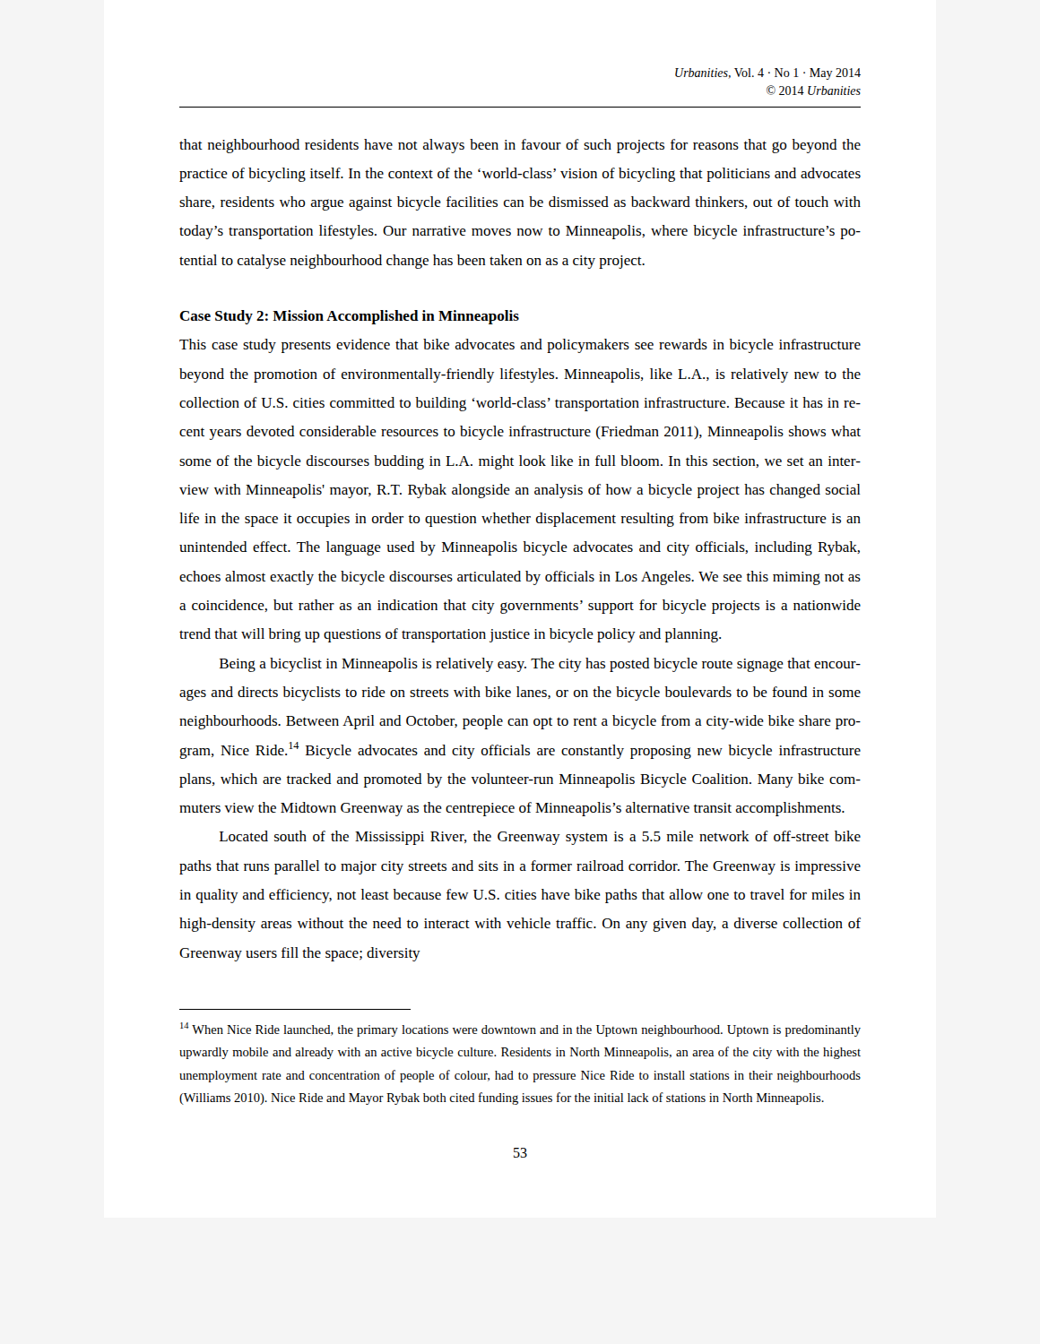Urbanities, Vol. 4 · No 1 · May 2014
© 2014 Urbanities
that neighbourhood residents have not always been in favour of such projects for reasons that go beyond the practice of bicycling itself. In the context of the ‘world-class’ vision of bicycling that politicians and advocates share, residents who argue against bicycle facilities can be dismissed as backward thinkers, out of touch with today’s transportation lifestyles. Our narrative moves now to Minneapolis, where bicycle infrastructure’s potential to catalyse neighbourhood change has been taken on as a city project.
Case Study 2: Mission Accomplished in Minneapolis
This case study presents evidence that bike advocates and policymakers see rewards in bicycle infrastructure beyond the promotion of environmentally-friendly lifestyles. Minneapolis, like L.A., is relatively new to the collection of U.S. cities committed to building ‘world-class’ transportation infrastructure. Because it has in recent years devoted considerable resources to bicycle infrastructure (Friedman 2011), Minneapolis shows what some of the bicycle discourses budding in L.A. might look like in full bloom. In this section, we set an interview with Minneapolis' mayor, R.T. Rybak alongside an analysis of how a bicycle project has changed social life in the space it occupies in order to question whether displacement resulting from bike infrastructure is an unintended effect. The language used by Minneapolis bicycle advocates and city officials, including Rybak, echoes almost exactly the bicycle discourses articulated by officials in Los Angeles. We see this miming not as a coincidence, but rather as an indication that city governments’ support for bicycle projects is a nationwide trend that will bring up questions of transportation justice in bicycle policy and planning.
Being a bicyclist in Minneapolis is relatively easy. The city has posted bicycle route signage that encourages and directs bicyclists to ride on streets with bike lanes, or on the bicycle boulevards to be found in some neighbourhoods. Between April and October, people can opt to rent a bicycle from a city-wide bike share program, Nice Ride.14 Bicycle advocates and city officials are constantly proposing new bicycle infrastructure plans, which are tracked and promoted by the volunteer-run Minneapolis Bicycle Coalition. Many bike commuters view the Midtown Greenway as the centrepiece of Minneapolis’s alternative transit accomplishments.
Located south of the Mississippi River, the Greenway system is a 5.5 mile network of off-street bike paths that runs parallel to major city streets and sits in a former railroad corridor. The Greenway is impressive in quality and efficiency, not least because few U.S. cities have bike paths that allow one to travel for miles in high-density areas without the need to interact with vehicle traffic. On any given day, a diverse collection of Greenway users fill the space; diversity
14 When Nice Ride launched, the primary locations were downtown and in the Uptown neighbourhood. Uptown is predominantly upwardly mobile and already with an active bicycle culture. Residents in North Minneapolis, an area of the city with the highest unemployment rate and concentration of people of colour, had to pressure Nice Ride to install stations in their neighbourhoods (Williams 2010). Nice Ride and Mayor Rybak both cited funding issues for the initial lack of stations in North Minneapolis.
53